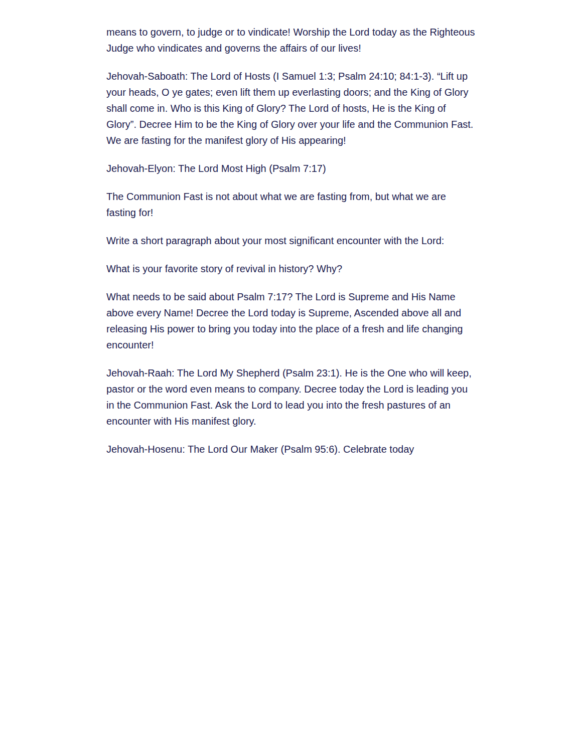means to govern, to judge or to vindicate! Worship the Lord today as the Righteous Judge who vindicates and governs the affairs of our lives!
Jehovah-Saboath: The Lord of Hosts (I Samuel 1:3; Psalm 24:10; 84:1-3). “Lift up your heads, O ye gates; even lift them up everlasting doors; and the King of Glory shall come in. Who is this King of Glory? The Lord of hosts, He is the King of Glory”. Decree Him to be the King of Glory over your life and the Communion Fast. We are fasting for the manifest glory of His appearing!
Jehovah-Elyon: The Lord Most High (Psalm 7:17)
The Communion Fast is not about what we are fasting from, but what we are fasting for!
Write a short paragraph about your most significant encounter with the Lord:
What is your favorite story of revival in history? Why?
What needs to be said about Psalm 7:17? The Lord is Supreme and His Name above every Name! Decree the Lord today is Supreme, Ascended above all and releasing His power to bring you today into the place of a fresh and life changing encounter!
Jehovah-Raah: The Lord My Shepherd (Psalm 23:1). He is the One who will keep, pastor or the word even means to company. Decree today the Lord is leading you in the Communion Fast. Ask the Lord to lead you into the fresh pastures of an encounter with His manifest glory.
Jehovah-Hosenu: The Lord Our Maker (Psalm 95:6). Celebrate today